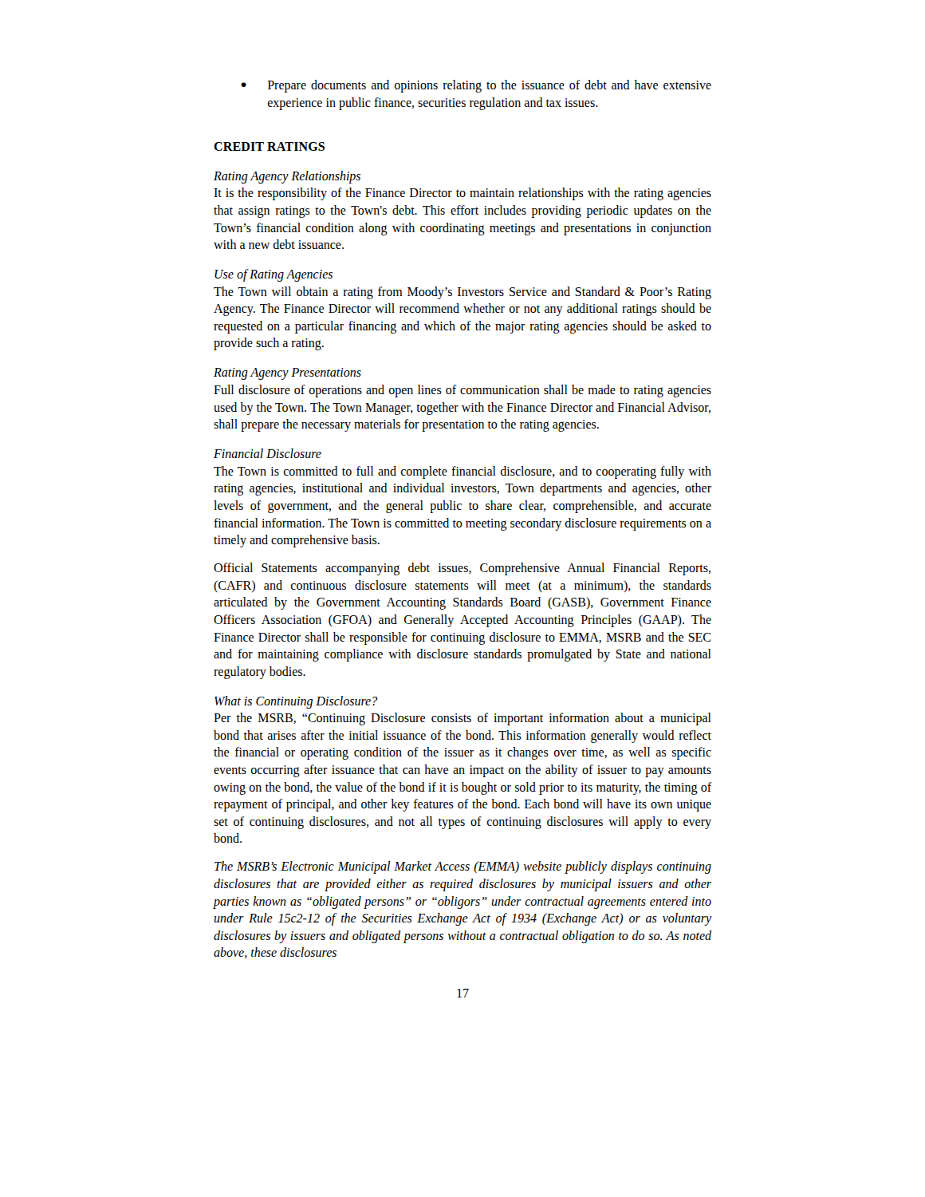Prepare documents and opinions relating to the issuance of debt and have extensive experience in public finance, securities regulation and tax issues.
CREDIT RATINGS
Rating Agency Relationships
It is the responsibility of the Finance Director to maintain relationships with the rating agencies that assign ratings to the Town's debt. This effort includes providing periodic updates on the Town’s financial condition along with coordinating meetings and presentations in conjunction with a new debt issuance.
Use of Rating Agencies
The Town will obtain a rating from Moody’s Investors Service and Standard & Poor’s Rating Agency. The Finance Director will recommend whether or not any additional ratings should be requested on a particular financing and which of the major rating agencies should be asked to provide such a rating.
Rating Agency Presentations
Full disclosure of operations and open lines of communication shall be made to rating agencies used by the Town. The Town Manager, together with the Finance Director and Financial Advisor, shall prepare the necessary materials for presentation to the rating agencies.
Financial Disclosure
The Town is committed to full and complete financial disclosure, and to cooperating fully with rating agencies, institutional and individual investors, Town departments and agencies, other levels of government, and the general public to share clear, comprehensible, and accurate financial information. The Town is committed to meeting secondary disclosure requirements on a timely and comprehensive basis.
Official Statements accompanying debt issues, Comprehensive Annual Financial Reports, (CAFR) and continuous disclosure statements will meet (at a minimum), the standards articulated by the Government Accounting Standards Board (GASB), Government Finance Officers Association (GFOA) and Generally Accepted Accounting Principles (GAAP). The Finance Director shall be responsible for continuing disclosure to EMMA, MSRB and the SEC and for maintaining compliance with disclosure standards promulgated by State and national regulatory bodies.
What is Continuing Disclosure?
Per the MSRB, “Continuing Disclosure consists of important information about a municipal bond that arises after the initial issuance of the bond. This information generally would reflect the financial or operating condition of the issuer as it changes over time, as well as specific events occurring after issuance that can have an impact on the ability of issuer to pay amounts owing on the bond, the value of the bond if it is bought or sold prior to its maturity, the timing of repayment of principal, and other key features of the bond. Each bond will have its own unique set of continuing disclosures, and not all types of continuing disclosures will apply to every bond.
The MSRB’s Electronic Municipal Market Access (EMMA) website publicly displays continuing disclosures that are provided either as required disclosures by municipal issuers and other parties known as “obligated persons” or “obligors” under contractual agreements entered into under Rule 15c2-12 of the Securities Exchange Act of 1934 (Exchange Act) or as voluntary disclosures by issuers and obligated persons without a contractual obligation to do so. As noted above, these disclosures
17